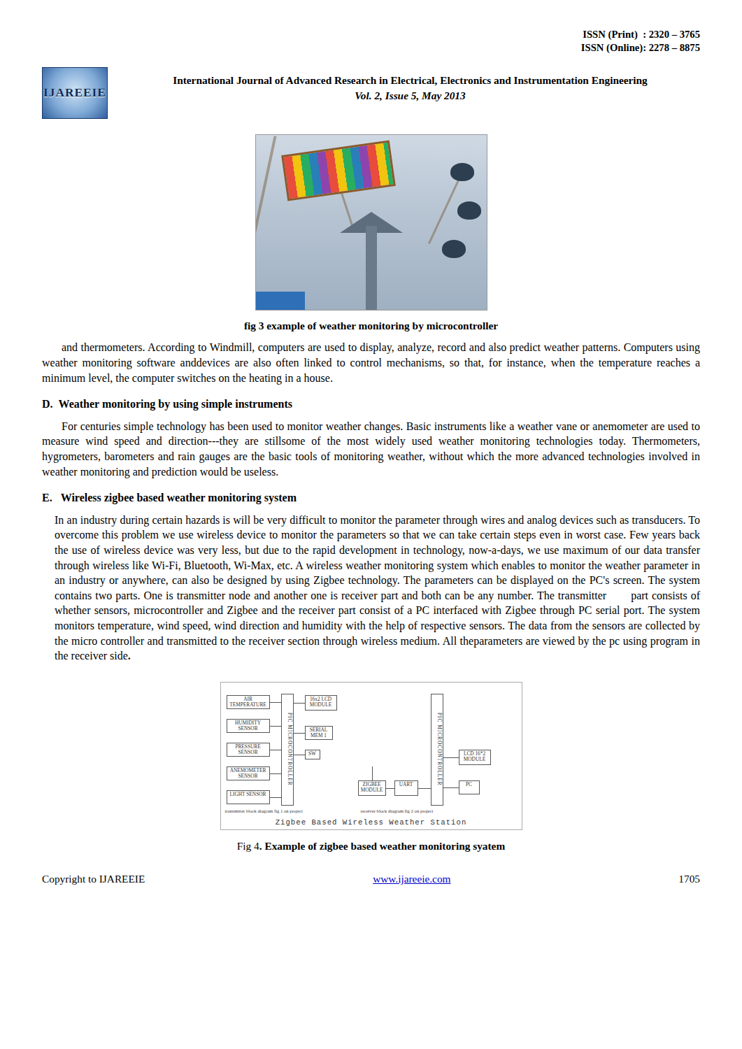ISSN (Print) : 2320 – 3765
ISSN (Online): 2278 – 8875
IJAREEIE
International Journal of Advanced Research in Electrical, Electronics and Instrumentation Engineering
Vol. 2, Issue 5, May 2013
fig 3 example of weather monitoring by microcontroller
and thermometers. According to Windmill, computers are used to display, analyze, record and also predict weather patterns. Computers using weather monitoring software anddevices are also often linked to control mechanisms, so that, for instance, when the temperature reaches a minimum level, the computer switches on the heating in a house.
D. Weather monitoring by using simple instruments
For centuries simple technology has been used to monitor weather changes. Basic instruments like a weather vane or anemometer are used to measure wind speed and direction---they are stillsome of the most widely used weather monitoring technologies today. Thermometers, hygrometers, barometers and rain gauges are the basic tools of monitoring weather, without which the more advanced technologies involved in weather monitoring and prediction would be useless.
E. Wireless zigbee based weather monitoring system
In an industry during certain hazards is will be very difficult to monitor the parameter through wires and analog devices such as transducers. To overcome this problem we use wireless device to monitor the parameters so that we can take certain steps even in worst case. Few years back the use of wireless device was very less, but due to the rapid development in technology, now-a-days, we use maximum of our data transfer through wireless like Wi-Fi, Bluetooth, Wi-Max, etc. A wireless weather monitoring system which enables to monitor the weather parameter in an industry or anywhere, can also be designed by using Zigbee technology. The parameters can be displayed on the PC's screen. The system contains two parts. One is transmitter node and another one is receiver part and both can be any number. The transmitter part consists of whether sensors, microcontroller and Zigbee and the receiver part consist of a PC interfaced with Zigbee through PC serial port. The system monitors temperature, wind speed, wind direction and humidity with the help of respective sensors. The data from the sensors are collected by the micro controller and transmitted to the receiver section through wireless medium. All theparameters are viewed by the pc using program in the receiver side.
AIR
TEMPERATURE
HUMIDITY SENSOR
PRESSURE
SENSOR
ANEMOMETER
SENSOR
LIGHT SENSOR
PIC MICROCONTROLLER
16x2 LCD
MODULE
SERIAL
MEM 1
SW
ZIGBEE
MODULE
UART
PIC MICROCONTROLLER
LCD 16*2
MODULE
PC
transmitter block diagram fig 1 on project
receiver block diagram fig 2 on project
Zigbee Based Wireless Weather Station
Fig 4. Example of zigbee based weather monitoring syatem
Copyright to IJAREEIE
www.ijareeie.com
1705